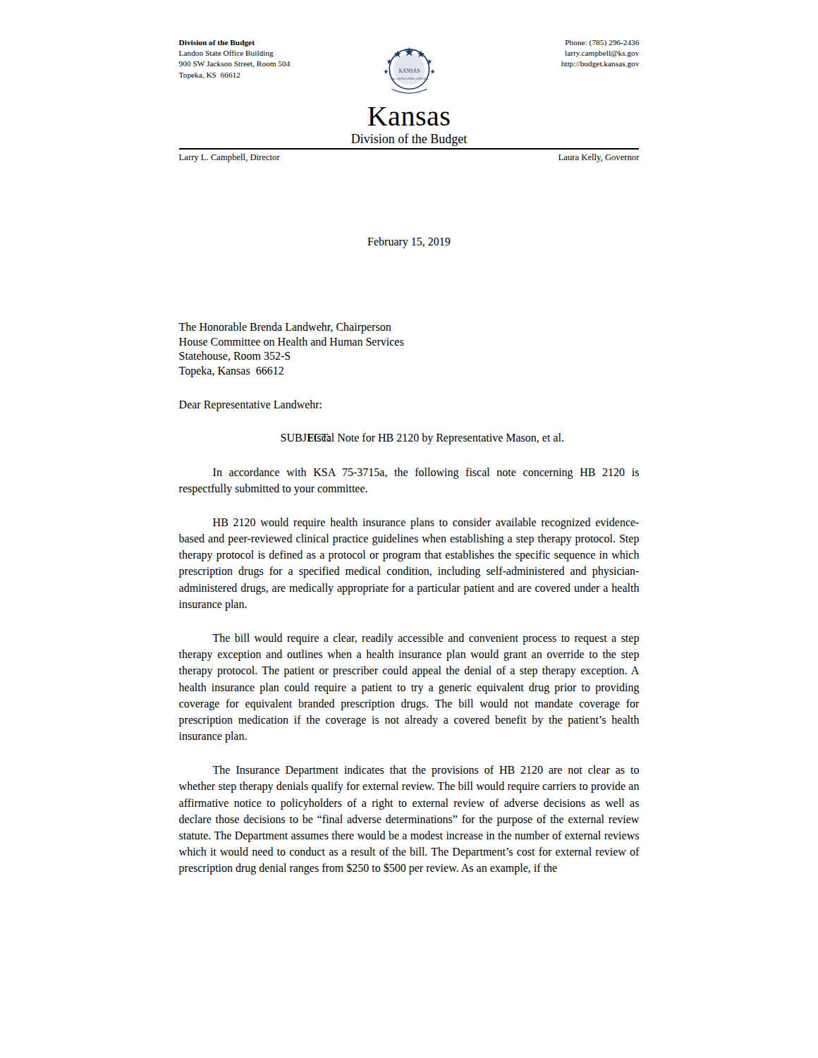Division of the Budget
Landon State Office Building
900 SW Jackson Street, Room 504
Topeka, KS 66612
Phone: (785) 296-2436
larry.campbell@ks.gov
http://budget.kansas.gov
KANSAS AD ASTRA PER ASPERA
Kansas
Division of the Budget
Larry L. Campbell, Director
Laura Kelly, Governor
February 15, 2019
The Honorable Brenda Landwehr, Chairperson
House Committee on Health and Human Services
Statehouse, Room 352-S
Topeka, Kansas 66612
Dear Representative Landwehr:
SUBJECT: Fiscal Note for HB 2120 by Representative Mason, et al.
In accordance with KSA 75-3715a, the following fiscal note concerning HB 2120 is respectfully submitted to your committee.
HB 2120 would require health insurance plans to consider available recognized evidence-based and peer-reviewed clinical practice guidelines when establishing a step therapy protocol. Step therapy protocol is defined as a protocol or program that establishes the specific sequence in which prescription drugs for a specified medical condition, including self-administered and physician-administered drugs, are medically appropriate for a particular patient and are covered under a health insurance plan.
The bill would require a clear, readily accessible and convenient process to request a step therapy exception and outlines when a health insurance plan would grant an override to the step therapy protocol. The patient or prescriber could appeal the denial of a step therapy exception. A health insurance plan could require a patient to try a generic equivalent drug prior to providing coverage for equivalent branded prescription drugs. The bill would not mandate coverage for prescription medication if the coverage is not already a covered benefit by the patient’s health insurance plan.
The Insurance Department indicates that the provisions of HB 2120 are not clear as to whether step therapy denials qualify for external review. The bill would require carriers to provide an affirmative notice to policyholders of a right to external review of adverse decisions as well as declare those decisions to be “final adverse determinations” for the purpose of the external review statute. The Department assumes there would be a modest increase in the number of external reviews which it would need to conduct as a result of the bill. The Department’s cost for external review of prescription drug denial ranges from $250 to $500 per review. As an example, if the